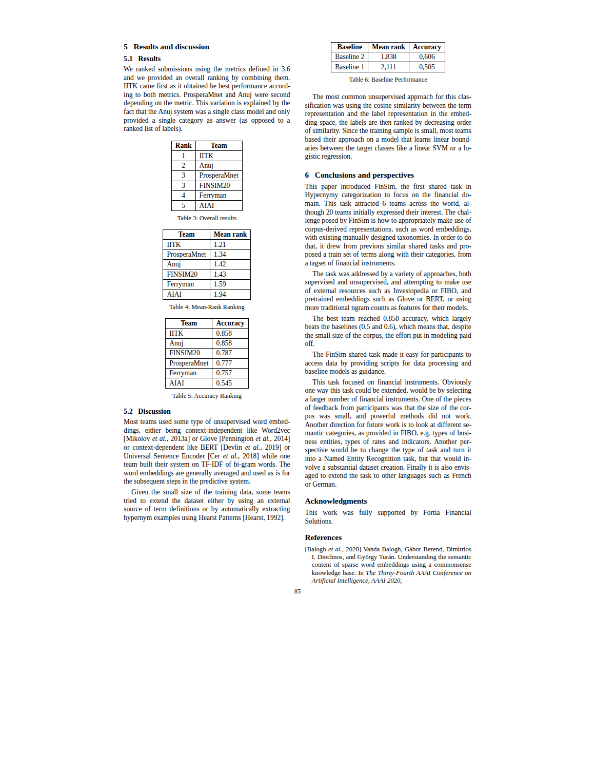5 Results and discussion
5.1 Results
We ranked submissions using the metrics defined in 3.6 and we provided an overall ranking by combining them. IITK came first as it obtained he best performance according to both metrics. ProsperaMnet and Anuj were second depending on the metric. This variation is explained by the fact that the Anuj system was a single class model and only provided a single category as answer (as opposed to a ranked list of labels).
| Rank | Team |
| --- | --- |
| 1 | IITK |
| 2 | Anuj |
| 3 | ProsperaMnet |
| 3 | FINSIM20 |
| 4 | Ferryman |
| 5 | AIAI |
Table 3: Overall results
| Team | Mean rank |
| --- | --- |
| IITK | 1.21 |
| ProsperaMnet | 1.34 |
| Anuj | 1.42 |
| FINSIM20 | 1.43 |
| Ferryman | 1.59 |
| AIAI | 1.94 |
Table 4: Mean-Rank Ranking
| Team | Accuracy |
| --- | --- |
| IITK | 0.858 |
| Anuj | 0.858 |
| FINSIM20 | 0.787 |
| ProsperaMnet | 0.777 |
| Ferryman | 0.757 |
| AIAI | 0.545 |
Table 5: Accuracy Ranking
5.2 Discussion
Most teams used some type of unsupervised word embeddings, either being context-independent like Word2vec [Mikolov et al., 2013a] or Glove [Pennington et al., 2014] or context-dependent like BERT [Devlin et al., 2019] or Universal Sentence Encoder [Cer et al., 2018] while one team built their system on TF-IDF of bi-gram words. The word embeddings are generally averaged and used as is for the subsequent steps in the predictive system.
Given the small size of the training data, some teams tried to extend the dataset either by using an external source of term definitions or by automatically extracting hypernym examples using Hearst Patterns [Hearst, 1992].
| Baseline | Mean rank | Accuracy |
| --- | --- | --- |
| Baseline 2 | 1,838 | 0,606 |
| Baseline 1 | 2,111 | 0,505 |
Table 6: Baseline Performance
The most common unsupervised approach for this classification was using the cosine similarity between the term representation and the label representation in the embedding space, the labels are then ranked by decreasing order of similarity. Since the training sample is small, most teams based their approach on a model that learns linear boundaries between the target classes like a linear SVM or a logistic regression.
6 Conclusions and perspectives
This paper introduced FinSim, the first shared task in Hypernymy categorization to focus on the financial domain. This task attracted 6 teams across the world, although 20 teams initially expressed their interest. The challenge posed by FinSim is how to appropriately make use of corpus-derived representations, such as word embeddings, with existing manually designed taxonomies. In order to do that, it drew from previous similar shared tasks and proposed a train set of terms along with their categories, from a tagset of financial instruments.
The task was addressed by a variety of approaches, both supervised and unsupervised, and attempting to make use of external resources such as Investopedia or FIBO, and pretrained embeddings such as Glove or BERT, or using more traditional ngram counts as features for their models.
The best team reached 0.858 accuracy, which largely beats the baselines (0.5 and 0.6), which means that, despite the small size of the corpus, the effort put in modeling paid off.
The FinSim shared task made it easy for participants to access data by providing scripts for data processing and baseline models as guidance.
This task focused on financial instruments. Obviously one way this task could be extended, would be by selecting a larger number of financial instruments. One of the pieces of feedback from participants was that the size of the corpus was small, and powerful methods did not work. Another direction for future work is to look at different semantic categories, as provided in FIBO, e.g. types of business entities, types of rates and indicators. Another perspective would be to change the type of task and turn it into a Named Entity Recognition task, but that would involve a substantial dataset creation. Finally it is also envisaged to extend the task to other languages such as French or German.
Acknowledgments
This work was fully supported by Fortia Financial Solutions.
References
[Balogh et al., 2020] Vanda Balogh, Gábor Berend, Dimitrios I. Diochnos, and György Turán. Understanding the semantic content of sparse word embeddings using a commonsense knowledge base. In The Thirty-Fourth AAAI Conference on Artificial Intelligence, AAAI 2020,
85